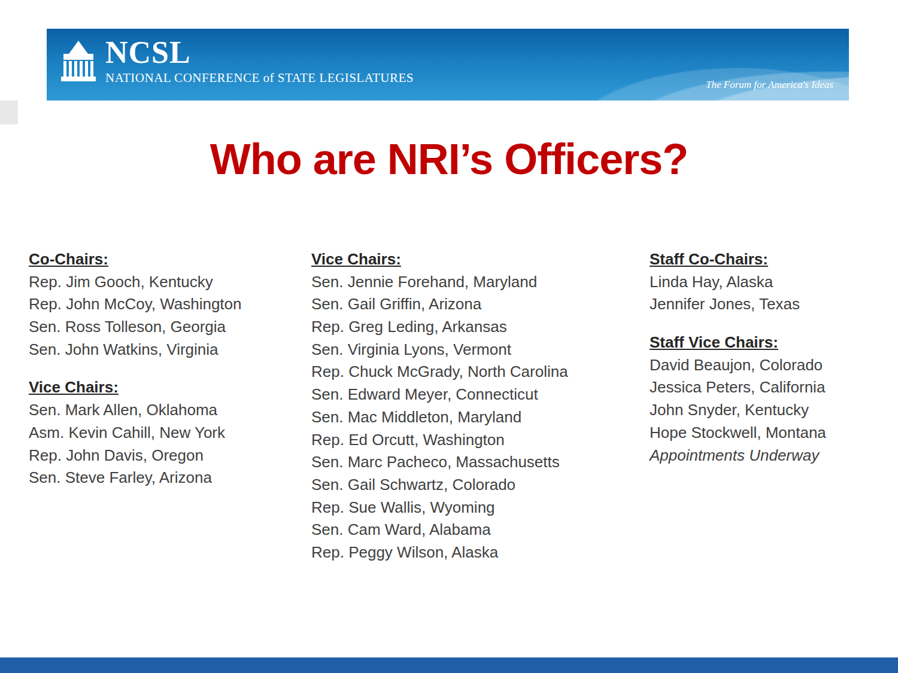NCSL
NATIONAL CONFERENCE of STATE LEGISLATURES
The Forum for America's Ideas
Who are NRI’s Officers?
Co-Chairs: Rep. Jim Gooch, Kentucky
Rep. John McCoy, Washington
Sen. Ross Tolleson, Georgia
Sen. John Watkins, Virginia
Vice Chairs: Sen. Mark Allen, Oklahoma
Asm. Kevin Cahill, New York
Rep. John Davis, Oregon
Sen. Steve Farley, Arizona
Vice Chairs: Sen. Jennie Forehand, Maryland
Sen. Gail Griffin, Arizona
Rep. Greg Leding, Arkansas
Sen. Virginia Lyons, Vermont
Rep. Chuck McGrady, North Carolina
Sen. Edward Meyer, Connecticut
Sen. Mac Middleton, Maryland
Rep. Ed Orcutt, Washington
Sen. Marc Pacheco, Massachusetts
Sen. Gail Schwartz, Colorado
Rep. Sue Wallis, Wyoming
Sen. Cam Ward, Alabama
Rep. Peggy Wilson, Alaska
Staff Co-Chairs: Linda Hay, Alaska
Jennifer Jones, Texas
Staff Vice Chairs: David Beaujon, Colorado
Jessica Peters, California
John Snyder, Kentucky
Hope Stockwell, Montana
Appointments Underway